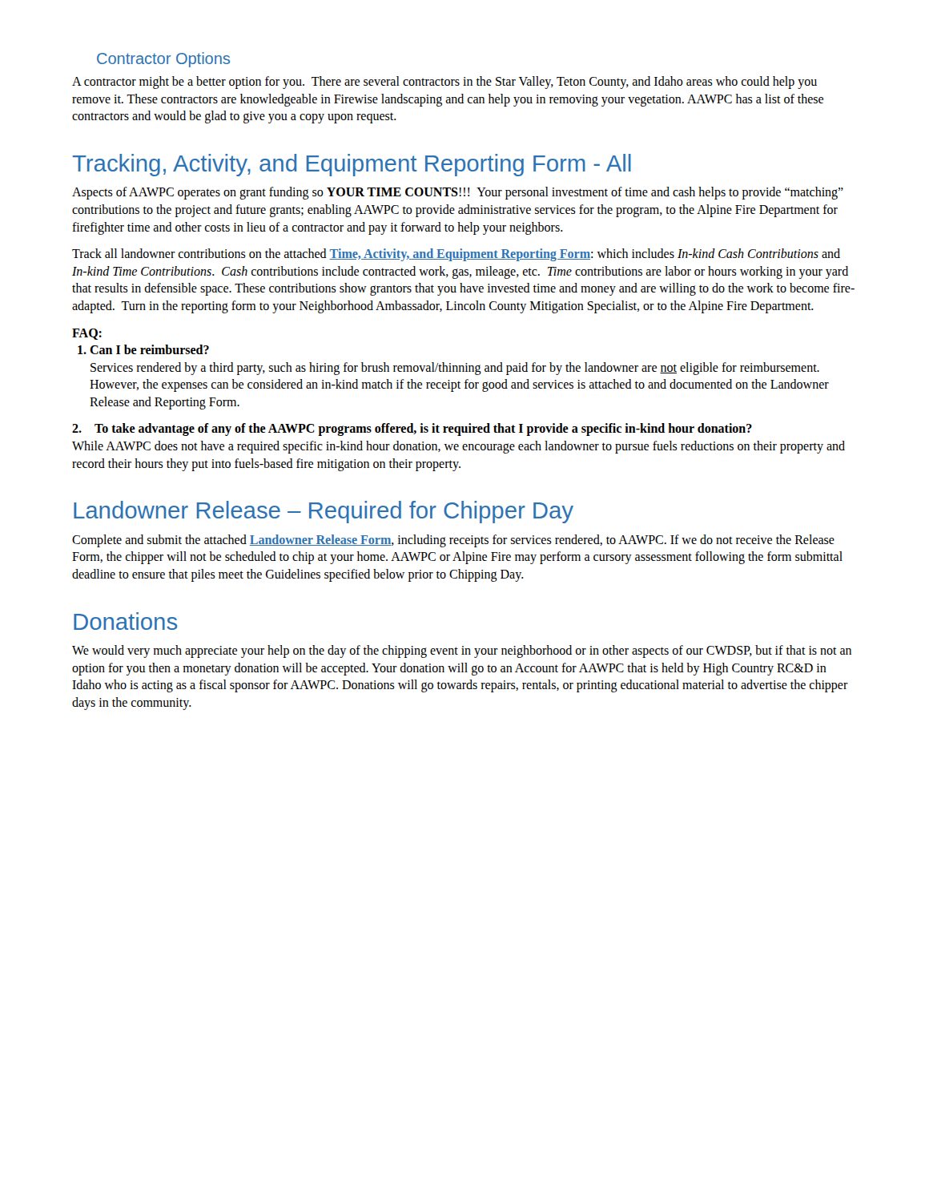Contractor Options
A contractor might be a better option for you. There are several contractors in the Star Valley, Teton County, and Idaho areas who could help you remove it. These contractors are knowledgeable in Firewise landscaping and can help you in removing your vegetation. AAWPC has a list of these contractors and would be glad to give you a copy upon request.
Tracking, Activity, and Equipment Reporting Form - All
Aspects of AAWPC operates on grant funding so YOUR TIME COUNTS!!! Your personal investment of time and cash helps to provide “matching” contributions to the project and future grants; enabling AAWPC to provide administrative services for the program, to the Alpine Fire Department for firefighter time and other costs in lieu of a contractor and pay it forward to help your neighbors.
Track all landowner contributions on the attached Time, Activity, and Equipment Reporting Form: which includes In-kind Cash Contributions and In-kind Time Contributions. Cash contributions include contracted work, gas, mileage, etc. Time contributions are labor or hours working in your yard that results in defensible space. These contributions show grantors that you have invested time and money and are willing to do the work to become fire-adapted. Turn in the reporting form to your Neighborhood Ambassador, Lincoln County Mitigation Specialist, or to the Alpine Fire Department.
FAQ:
Can I be reimbursed?
Services rendered by a third party, such as hiring for brush removal/thinning and paid for by the landowner are not eligible for reimbursement. However, the expenses can be considered an in-kind match if the receipt for good and services is attached to and documented on the Landowner Release and Reporting Form.
2. To take advantage of any of the AAWPC programs offered, is it required that I provide a specific in-kind hour donation?
While AAWPC does not have a required specific in-kind hour donation, we encourage each landowner to pursue fuels reductions on their property and record their hours they put into fuels-based fire mitigation on their property.
Landowner Release – Required for Chipper Day
Complete and submit the attached Landowner Release Form, including receipts for services rendered, to AAWPC. If we do not receive the Release Form, the chipper will not be scheduled to chip at your home. AAWPC or Alpine Fire may perform a cursory assessment following the form submittal deadline to ensure that piles meet the Guidelines specified below prior to Chipping Day.
Donations
We would very much appreciate your help on the day of the chipping event in your neighborhood or in other aspects of our CWDSP, but if that is not an option for you then a monetary donation will be accepted. Your donation will go to an Account for AAWPC that is held by High Country RC&D in Idaho who is acting as a fiscal sponsor for AAWPC. Donations will go towards repairs, rentals, or printing educational material to advertise the chipper days in the community.